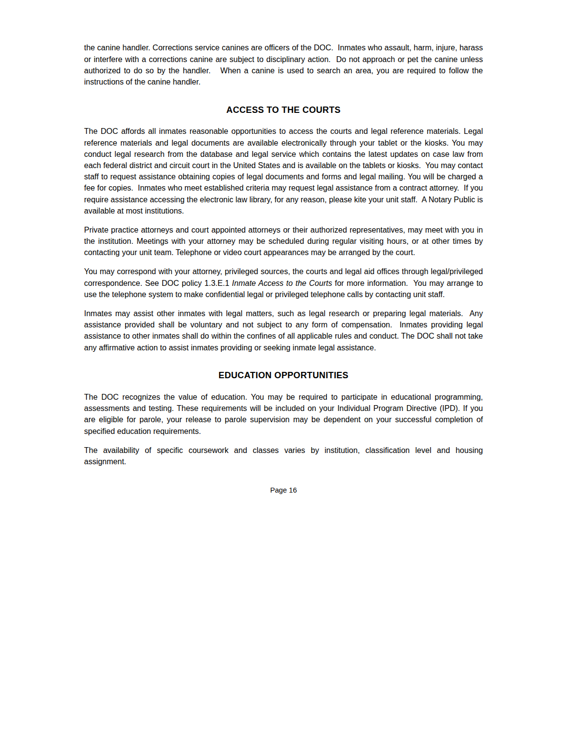the canine handler. Corrections service canines are officers of the DOC. Inmates who assault, harm, injure, harass or interfere with a corrections canine are subject to disciplinary action. Do not approach or pet the canine unless authorized to do so by the handler. When a canine is used to search an area, you are required to follow the instructions of the canine handler.
ACCESS TO THE COURTS
The DOC affords all inmates reasonable opportunities to access the courts and legal reference materials. Legal reference materials and legal documents are available electronically through your tablet or the kiosks. You may conduct legal research from the database and legal service which contains the latest updates on case law from each federal district and circuit court in the United States and is available on the tablets or kiosks. You may contact staff to request assistance obtaining copies of legal documents and forms and legal mailing. You will be charged a fee for copies. Inmates who meet established criteria may request legal assistance from a contract attorney. If you require assistance accessing the electronic law library, for any reason, please kite your unit staff. A Notary Public is available at most institutions.
Private practice attorneys and court appointed attorneys or their authorized representatives, may meet with you in the institution. Meetings with your attorney may be scheduled during regular visiting hours, or at other times by contacting your unit team. Telephone or video court appearances may be arranged by the court.
You may correspond with your attorney, privileged sources, the courts and legal aid offices through legal/privileged correspondence. See DOC policy 1.3.E.1 Inmate Access to the Courts for more information. You may arrange to use the telephone system to make confidential legal or privileged telephone calls by contacting unit staff.
Inmates may assist other inmates with legal matters, such as legal research or preparing legal materials. Any assistance provided shall be voluntary and not subject to any form of compensation. Inmates providing legal assistance to other inmates shall do within the confines of all applicable rules and conduct. The DOC shall not take any affirmative action to assist inmates providing or seeking inmate legal assistance.
EDUCATION OPPORTUNITIES
The DOC recognizes the value of education. You may be required to participate in educational programming, assessments and testing. These requirements will be included on your Individual Program Directive (IPD). If you are eligible for parole, your release to parole supervision may be dependent on your successful completion of specified education requirements.
The availability of specific coursework and classes varies by institution, classification level and housing assignment.
Page 16